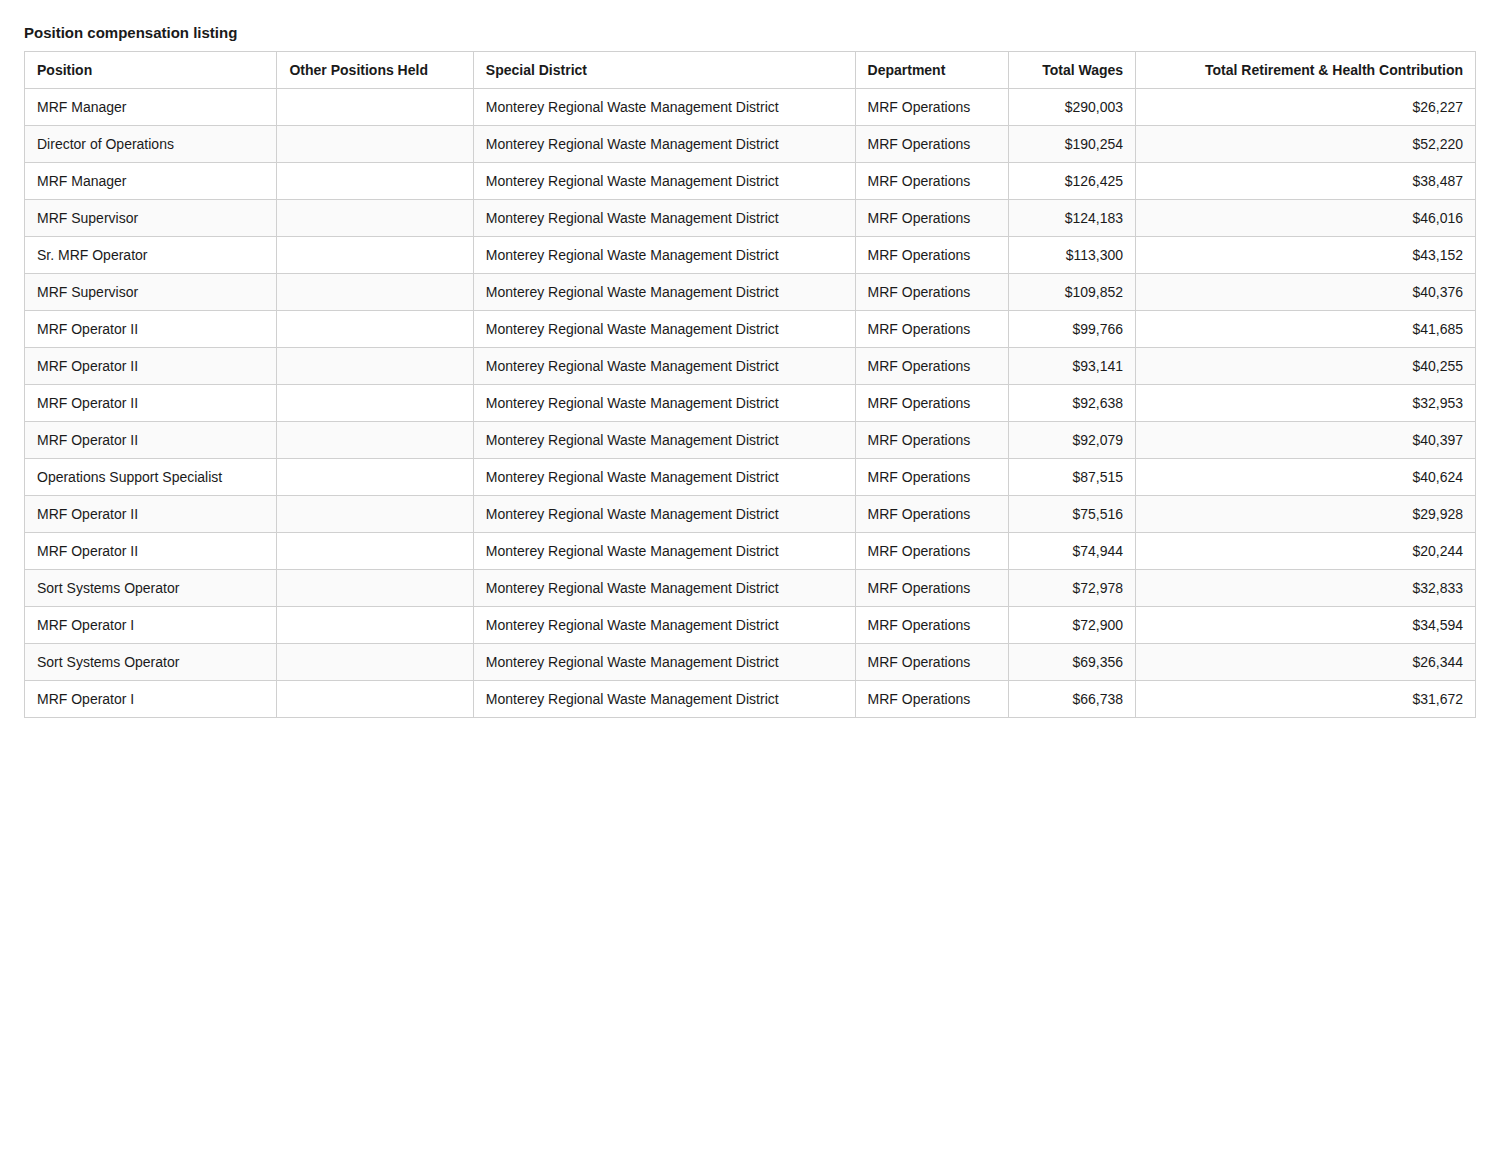Position compensation listing
| Position | Other Positions Held | Special District | Department | Total Wages | Total Retirement & Health Contribution |
| --- | --- | --- | --- | --- | --- |
| MRF Manager | | Monterey Regional Waste Management District | MRF Operations | $290,003 | $26,227 |
| Director of Operations | | Monterey Regional Waste Management District | MRF Operations | $190,254 | $52,220 |
| MRF Manager | | Monterey Regional Waste Management District | MRF Operations | $126,425 | $38,487 |
| MRF Supervisor | | Monterey Regional Waste Management District | MRF Operations | $124,183 | $46,016 |
| Sr. MRF Operator | | Monterey Regional Waste Management District | MRF Operations | $113,300 | $43,152 |
| MRF Supervisor | | Monterey Regional Waste Management District | MRF Operations | $109,852 | $40,376 |
| MRF Operator II | | Monterey Regional Waste Management District | MRF Operations | $99,766 | $41,685 |
| MRF Operator II | | Monterey Regional Waste Management District | MRF Operations | $93,141 | $40,255 |
| MRF Operator II | | Monterey Regional Waste Management District | MRF Operations | $92,638 | $32,953 |
| MRF Operator II | | Monterey Regional Waste Management District | MRF Operations | $92,079 | $40,397 |
| Operations Support Specialist | | Monterey Regional Waste Management District | MRF Operations | $87,515 | $40,624 |
| MRF Operator II | | Monterey Regional Waste Management District | MRF Operations | $75,516 | $29,928 |
| MRF Operator II | | Monterey Regional Waste Management District | MRF Operations | $74,944 | $20,244 |
| Sort Systems Operator | | Monterey Regional Waste Management District | MRF Operations | $72,978 | $32,833 |
| MRF Operator I | | Monterey Regional Waste Management District | MRF Operations | $72,900 | $34,594 |
| Sort Systems Operator | | Monterey Regional Waste Management District | MRF Operations | $69,356 | $26,344 |
| MRF Operator I | | Monterey Regional Waste Management District | MRF Operations | $66,738 | $31,672 |